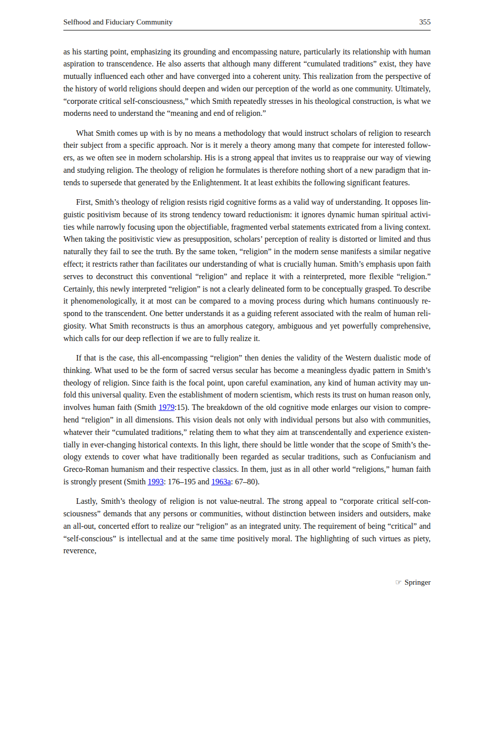Selfhood and Fiduciary Community 355
as his starting point, emphasizing its grounding and encompassing nature, particularly its relationship with human aspiration to transcendence. He also asserts that although many different “cumulated traditions” exist, they have mutually influenced each other and have converged into a coherent unity. This realization from the perspective of the history of world religions should deepen and widen our perception of the world as one community. Ultimately, “corporate critical self-consciousness,” which Smith repeatedly stresses in his theological construction, is what we moderns need to understand the “meaning and end of religion.”
What Smith comes up with is by no means a methodology that would instruct scholars of religion to research their subject from a specific approach. Nor is it merely a theory among many that compete for interested followers, as we often see in modern scholarship. His is a strong appeal that invites us to reappraise our way of viewing and studying religion. The theology of religion he formulates is therefore nothing short of a new paradigm that intends to supersede that generated by the Enlightenment. It at least exhibits the following significant features.
First, Smith’s theology of religion resists rigid cognitive forms as a valid way of understanding. It opposes linguistic positivism because of its strong tendency toward reductionism: it ignores dynamic human spiritual activities while narrowly focusing upon the objectifiable, fragmented verbal statements extricated from a living context. When taking the positivistic view as presupposition, scholars’ perception of reality is distorted or limited and thus naturally they fail to see the truth. By the same token, “religion” in the modern sense manifests a similar negative effect; it restricts rather than facilitates our understanding of what is crucially human. Smith’s emphasis upon faith serves to deconstruct this conventional “religion” and replace it with a reinterpreted, more flexible “religion.” Certainly, this newly interpreted “religion” is not a clearly delineated form to be conceptually grasped. To describe it phenomenologically, it at most can be compared to a moving process during which humans continuously respond to the transcendent. One better understands it as a guiding referent associated with the realm of human religiosity. What Smith reconstructs is thus an amorphous category, ambiguous and yet powerfully comprehensive, which calls for our deep reflection if we are to fully realize it.
If that is the case, this all-encompassing “religion” then denies the validity of the Western dualistic mode of thinking. What used to be the form of sacred versus secular has become a meaningless dyadic pattern in Smith’s theology of religion. Since faith is the focal point, upon careful examination, any kind of human activity may unfold this universal quality. Even the establishment of modern scientism, which rests its trust on human reason only, involves human faith (Smith 1979:15). The breakdown of the old cognitive mode enlarges our vision to comprehend “religion” in all dimensions. This vision deals not only with individual persons but also with communities, whatever their “cumulated traditions,” relating them to what they aim at transcendentally and experience existentially in ever-changing historical contexts. In this light, there should be little wonder that the scope of Smith’s theology extends to cover what have traditionally been regarded as secular traditions, such as Confucianism and Greco-Roman humanism and their respective classics. In them, just as in all other world “religions,” human faith is strongly present (Smith 1993: 176–195 and 1963a: 67–80).
Lastly, Smith’s theology of religion is not value-neutral. The strong appeal to “corporate critical self-consciousness” demands that any persons or communities, without distinction between insiders and outsiders, make an all-out, concerted effort to realize our “religion” as an integrated unity. The requirement of being “critical” and “self-conscious” is intellectual and at the same time positively moral. The highlighting of such virtues as piety, reverence,
☞Springer